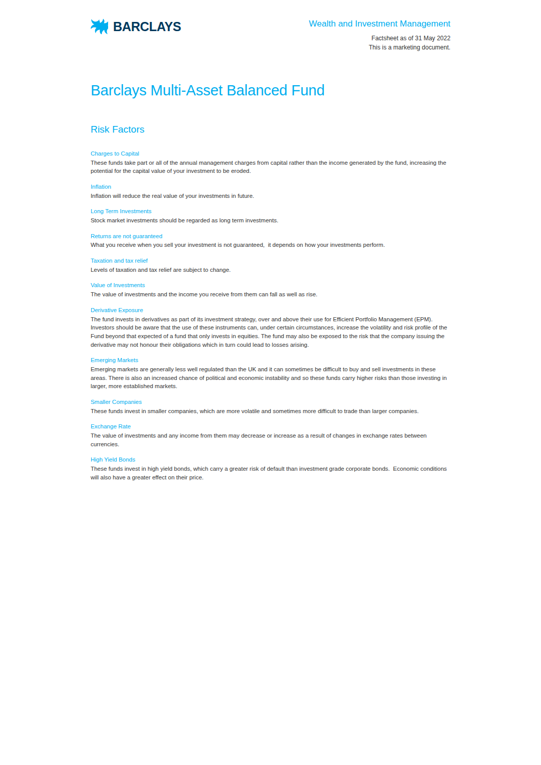BARCLAYS
Wealth and Investment Management
Factsheet as of 31 May 2022
This is a marketing document.
Barclays Multi-Asset Balanced Fund
Risk Factors
Charges to Capital
These funds take part or all of the annual management charges from capital rather than the income generated by the fund, increasing the potential for the capital value of your investment to be eroded.
Inflation
Inflation will reduce the real value of your investments in future.
Long Term Investments
Stock market investments should be regarded as long term investments.
Returns are not guaranteed
What you receive when you sell your investment is not guaranteed, it depends on how your investments perform.
Taxation and tax relief
Levels of taxation and tax relief are subject to change.
Value of Investments
The value of investments and the income you receive from them can fall as well as rise.
Derivative Exposure
The fund invests in derivatives as part of its investment strategy, over and above their use for Efficient Portfolio Management (EPM). Investors should be aware that the use of these instruments can, under certain circumstances, increase the volatility and risk profile of the Fund beyond that expected of a fund that only invests in equities. The fund may also be exposed to the risk that the company issuing the derivative may not honour their obligations which in turn could lead to losses arising.
Emerging Markets
Emerging markets are generally less well regulated than the UK and it can sometimes be difficult to buy and sell investments in these areas. There is also an increased chance of political and economic instability and so these funds carry higher risks than those investing in larger, more established markets.
Smaller Companies
These funds invest in smaller companies, which are more volatile and sometimes more difficult to trade than larger companies.
Exchange Rate
The value of investments and any income from them may decrease or increase as a result of changes in exchange rates between currencies.
High Yield Bonds
These funds invest in high yield bonds, which carry a greater risk of default than investment grade corporate bonds. Economic conditions will also have a greater effect on their price.